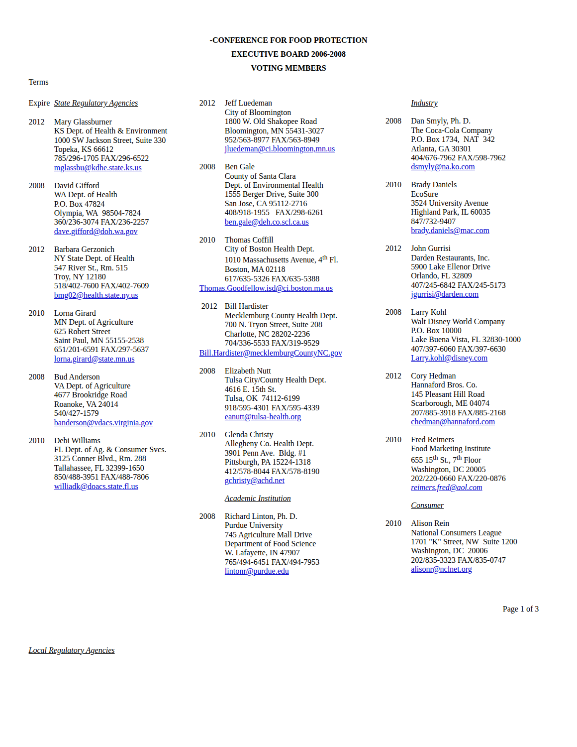-CONFERENCE FOR FOOD PROTECTION
EXECUTIVE BOARD 2006-2008
VOTING MEMBERS
Terms
Expire
State Regulatory Agencies
2012
Mary Glassburner
KS Dept. of Health & Environment
1000 SW Jackson Street, Suite 330
Topeka, KS 66612
785/296-1705 FAX/296-6522
mglassbu@kdhe.state.ks.us
2008
David Gifford
WA Dept. of Health
P.O. Box 47824
Olympia, WA 98504-7824
360/236-3074 FAX/236-2257
dave.gifford@doh.wa.gov
2012
Barbara Gerzonich
NY State Dept. of Health
547 River St., Rm. 515
Troy, NY 12180
518/402-7600 FAX/402-7609
bmg02@health.state.ny.us
2010
Lorna Girard
MN Dept. of Agriculture
625 Robert Street
Saint Paul, MN 55155-2538
651/201-6591 FAX/297-5637
lorna.girard@state.mn.us
2008
Bud Anderson
VA Dept. of Agriculture
4677 Brookridge Road
Roanoke, VA 24014
540/427-1579
banderson@vdacs.virginia.gov
2010
Debi Williams
FL Dept. of Ag. & Consumer Svcs.
3125 Conner Blvd., Rm. 288
Tallahassee, FL 32399-1650
850/488-3951 FAX/488-7806
williadk@doacs.state.fl.us
2012
Jeff Luedeman
City of Bloomington
1800 W. Old Shakopee Road
Bloomington, MN 55431-3027
952/563-8977 FAX/563-8949
jluedeman@ci.bloomington,mn.us
2008
Ben Gale
County of Santa Clara
Dept. of Environmental Health
1555 Berger Drive, Suite 300
San Jose, CA 95112-2716
408/918-1955 FAX/298-6261
ben.gale@deh.co.scl.ca.us
2010
Thomas Coffill
City of Boston Health Dept.
1010 Massachusetts Avenue, 4th Fl.
Boston, MA 02118
617/635-5326 FAX/635-5388
Thomas.Goodfellow.isd@ci.boston.ma.us
2012
Bill Hardister
Mecklemburg County Health Dept.
700 N. Tryon Street, Suite 208
Charlotte, NC 28202-2236
704/336-5533 FAX/319-9529
Bill.Hardister@mecklemburgCountyNC.gov
2008
Elizabeth Nutt
Tulsa City/County Health Dept.
4616 E. 15th St.
Tulsa, OK 74112-6199
918/595-4301 FAX/595-4339
eanutt@tulsa-health.org
2010
Glenda Christy
Allegheny Co. Health Dept.
3901 Penn Ave. Bldg. #1
Pittsburgh, PA 15224-1318
412/578-8044 FAX/578-8190
gchristy@achd.net
Academic Institution
2008
Richard Linton, Ph. D.
Purdue University
745 Agriculture Mall Drive
Department of Food Science
W. Lafayette, IN 47907
765/494-6451 FAX/494-7953
lintonr@purdue.edu
Industry
2008
Dan Smyly, Ph. D.
The Coca-Cola Company
P.O. Box 1734, NAT 342
Atlanta, GA 30301
404/676-7962 FAX/598-7962
dsmyly@na.ko.com
2010
Brady Daniels
EcoSure
3524 University Avenue
Highland Park, IL 60035
847/732-9407
brady.daniels@mac.com
2012
John Gurrisi
Darden Restaurants, Inc.
5900 Lake Ellenor Drive
Orlando, FL 32809
407/245-6842 FAX/245-5173
jgurrisi@darden.com
2008
Larry Kohl
Walt Disney World Company
P.O. Box 10000
Lake Buena Vista, FL 32830-1000
407/397-6060 FAX/397-6630
Larry.kohl@disney.com
2012
Cory Hedman
Hannaford Bros. Co.
145 Pleasant Hill Road
Scarborough, ME 04074
207/885-3918 FAX/885-2168
chedman@hannaford.com
2010
Fred Reimers
Food Marketing Institute
655 15th St., 7th Floor
Washington, DC 20005
202/220-0660 FAX/220-0876
reimers.fred@aol.com
Consumer
2010
Alison Rein
National Consumers League
1701 "K" Street, NW Suite 1200
Washington, DC 20006
202/835-3323 FAX/835-0747
alisonr@nclnet.org
Page 1 of 3
Local Regulatory Agencies